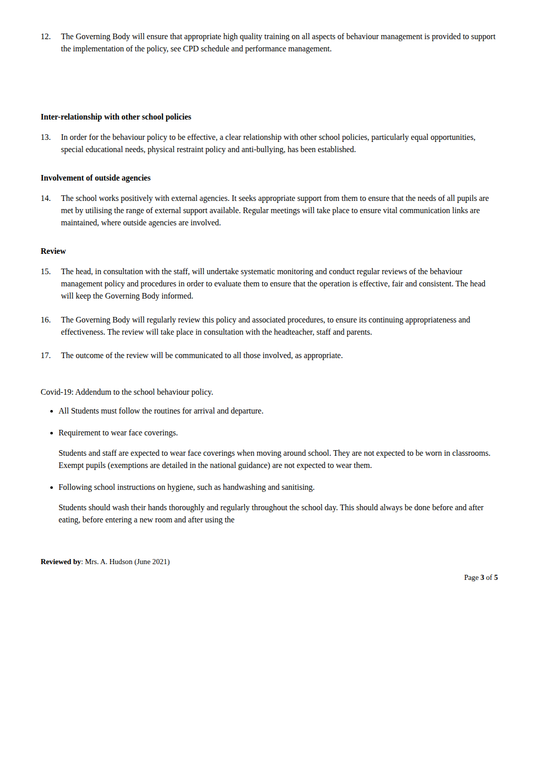12. The Governing Body will ensure that appropriate high quality training on all aspects of behaviour management is provided to support the implementation of the policy, see CPD schedule and performance management.
Inter-relationship with other school policies
13. In order for the behaviour policy to be effective, a clear relationship with other school policies, particularly equal opportunities, special educational needs, physical restraint policy and anti-bullying, has been established.
Involvement of outside agencies
14. The school works positively with external agencies. It seeks appropriate support from them to ensure that the needs of all pupils are met by utilising the range of external support available. Regular meetings will take place to ensure vital communication links are maintained, where outside agencies are involved.
Review
15. The head, in consultation with the staff, will undertake systematic monitoring and conduct regular reviews of the behaviour management policy and procedures in order to evaluate them to ensure that the operation is effective, fair and consistent. The head will keep the Governing Body informed.
16. The Governing Body will regularly review this policy and associated procedures, to ensure its continuing appropriateness and effectiveness. The review will take place in consultation with the headteacher, staff and parents.
17. The outcome of the review will be communicated to all those involved, as appropriate.
Covid-19: Addendum to the school behaviour policy.
All Students must follow the routines for arrival and departure.
Requirement to wear face coverings.
Students and staff are expected to wear face coverings when moving around school. They are not expected to be worn in classrooms. Exempt pupils (exemptions are detailed in the national guidance) are not expected to wear them.
Following school instructions on hygiene, such as handwashing and sanitising.
Students should wash their hands thoroughly and regularly throughout the school day. This should always be done before and after eating, before entering a new room and after using the
Reviewed by: Mrs. A. Hudson (June 2021)
Page 3 of 5